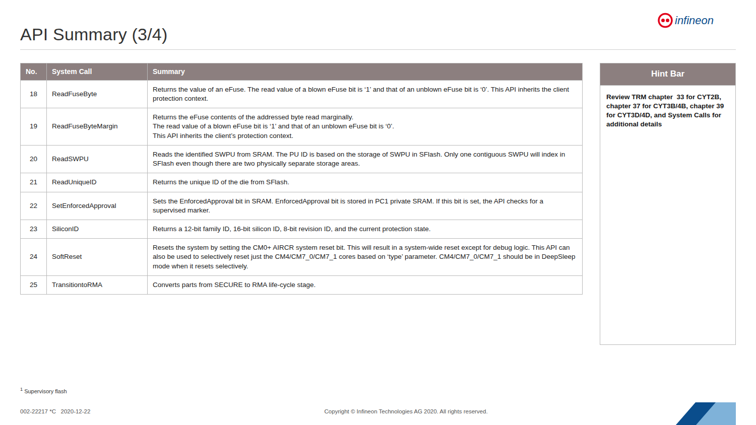infineon
API Summary (3/4)
| No. | System Call | Summary |
| --- | --- | --- |
| 18 | ReadFuseByte | Returns the value of an eFuse. The read value of a blown eFuse bit is ‘1’ and that of an unblown eFuse bit is ‘0’. This API inherits the client protection context. |
| 19 | ReadFuseByteMargin | Returns the eFuse contents of the addressed byte read marginally. The read value of a blown eFuse bit is ‘1’ and that of an unblown eFuse bit is ‘0’. This API inherits the client’s protection context. |
| 20 | ReadSWPU | Reads the identified SWPU from SRAM. The PU ID is based on the storage of SWPU in SFlash. Only one contiguous SWPU will index in SFlash even though there are two physically separate storage areas. |
| 21 | ReadUniqueID | Returns the unique ID of the die from SFlash. |
| 22 | SetEnforcedApproval | Sets the EnforcedApproval bit in SRAM. EnforcedApproval bit is stored in PC1 private SRAM. If this bit is set, the API checks for a supervised marker. |
| 23 | SiliconID | Returns a 12-bit family ID, 16-bit silicon ID, 8-bit revision ID, and the current protection state. |
| 24 | SoftReset | Resets the system by setting the CM0+ AIRCR system reset bit. This will result in a system-wide reset except for debug logic. This API can also be used to selectively reset just the CM4/CM7_0/CM7_1 cores based on ‘type’ parameter. CM4/CM7_0/CM7_1 should be in DeepSleep mode when it resets selectively. |
| 25 | TransitiontoRMA | Converts parts from SECURE to RMA life-cycle stage. |
Hint Bar
Review TRM chapter 33 for CYT2B, chapter 37 for CYT3B/4B, chapter 39 for CYT3D/4D, and System Calls for additional details
1 Supervisory flash
002-22217 *C 2020-12-22
Copyright © Infineon Technologies AG 2020. All rights reserved.
15